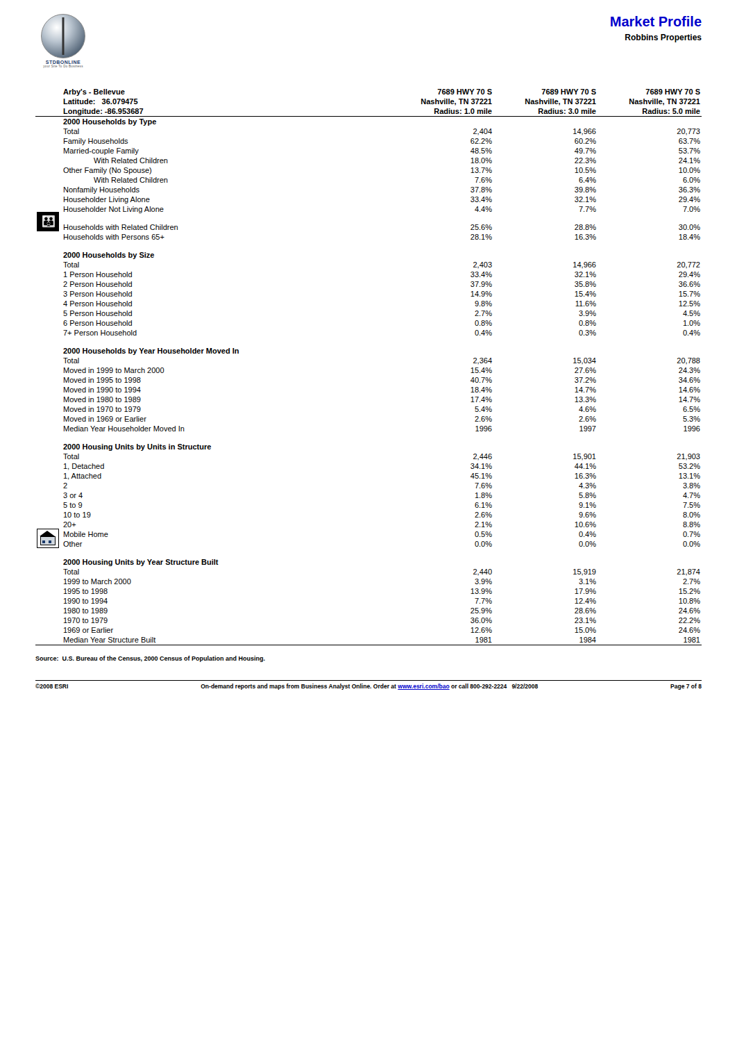STDBONLINE
your Site To Do Business
Market Profile
Robbins Properties
| | Arby's - Bellevue | 7689 HWY 70 S | 7689 HWY 70 S | 7689 HWY 70 S |
| | Latitude: 36.079475 | Nashville, TN 37221 | Nashville, TN 37221 | Nashville, TN 37221 |
| | Longitude: -86.953687 | Radius: 1.0 mile | Radius: 3.0 mile | Radius: 5.0 mile |
| 👪 | 2000 Households by Type | | | |
| Total | 2,404 | 14,966 | 20,773 |
| Family Households | 62.2% | 60.2% | 63.7% |
| Married-couple Family | 48.5% | 49.7% | 53.7% |
| With Related Children | 18.0% | 22.3% | 24.1% |
| Other Family (No Spouse) | 13.7% | 10.5% | 10.0% |
| With Related Children | 7.6% | 6.4% | 6.0% |
| Nonfamily Households | 37.8% | 39.8% | 36.3% |
| Householder Living Alone | 33.4% | 32.1% | 29.4% |
| Householder Not Living Alone | 4.4% | 7.7% | 7.0% |
| Households with Related Children | 25.6% | 28.8% | 30.0% |
| | Households with Persons 65+ | 28.1% | 16.3% | 18.4% |
| | 2000 Households by Size | | | |
| | Total | 2,403 | 14,966 | 20,772 |
| | 1 Person Household | 33.4% | 32.1% | 29.4% |
| | 2 Person Household | 37.9% | 35.8% | 36.6% |
| | 3 Person Household | 14.9% | 15.4% | 15.7% |
| | 4 Person Household | 9.8% | 11.6% | 12.5% |
| | 5 Person Household | 2.7% | 3.9% | 4.5% |
| | 6 Person Household | 0.8% | 0.8% | 1.0% |
| | 7+ Person Household | 0.4% | 0.3% | 0.4% |
| | 2000 Households by Year Householder Moved In | | | |
| | Total | 2,364 | 15,034 | 20,788 |
| | Moved in 1999 to March 2000 | 15.4% | 27.6% | 24.3% |
| | Moved in 1995 to 1998 | 40.7% | 37.2% | 34.6% |
| | Moved in 1990 to 1994 | 18.4% | 14.7% | 14.6% |
| | Moved in 1980 to 1989 | 17.4% | 13.3% | 14.7% |
| | Moved in 1970 to 1979 | 5.4% | 4.6% | 6.5% |
| | Moved in 1969 or Earlier | 2.6% | 2.6% | 5.3% |
| | Median Year Householder Moved In | 1996 | 1997 | 1996 |
| | 2000 Housing Units by Units in Structure | | | |
| Total | 2,446 | 15,901 | 21,903 |
| 1, Detached | 34.1% | 44.1% | 53.2% |
| 1, Attached | 45.1% | 16.3% | 13.1% |
| 2 | 7.6% | 4.3% | 3.8% |
| 3 or 4 | 1.8% | 5.8% | 4.7% |
| 5 to 9 | 6.1% | 9.1% | 7.5% |
| 10 to 19 | 2.6% | 9.6% | 8.0% |
| 20+ | 2.1% | 10.6% | 8.8% |
| Mobile Home | 0.5% | 0.4% | 0.7% |
| Other | 0.0% | 0.0% | 0.0% |
| | 2000 Housing Units by Year Structure Built | | | |
| | Total | 2,440 | 15,919 | 21,874 |
| | 1999 to March 2000 | 3.9% | 3.1% | 2.7% |
| | 1995 to 1998 | 13.9% | 17.9% | 15.2% |
| | 1990 to 1994 | 7.7% | 12.4% | 10.8% |
| | 1980 to 1989 | 25.9% | 28.6% | 24.6% |
| | 1970 to 1979 | 36.0% | 23.1% | 22.2% |
| | 1969 or Earlier | 12.6% | 15.0% | 24.6% |
| | Median Year Structure Built | 1981 | 1984 | 1981 |
Source: U.S. Bureau of the Census, 2000 Census of Population and Housing.
©2008 ESRI
On-demand reports and maps from Business Analyst Online. Order at www.esri.com/bao or call 800-292-2224 9/22/2008
Page 7 of 8